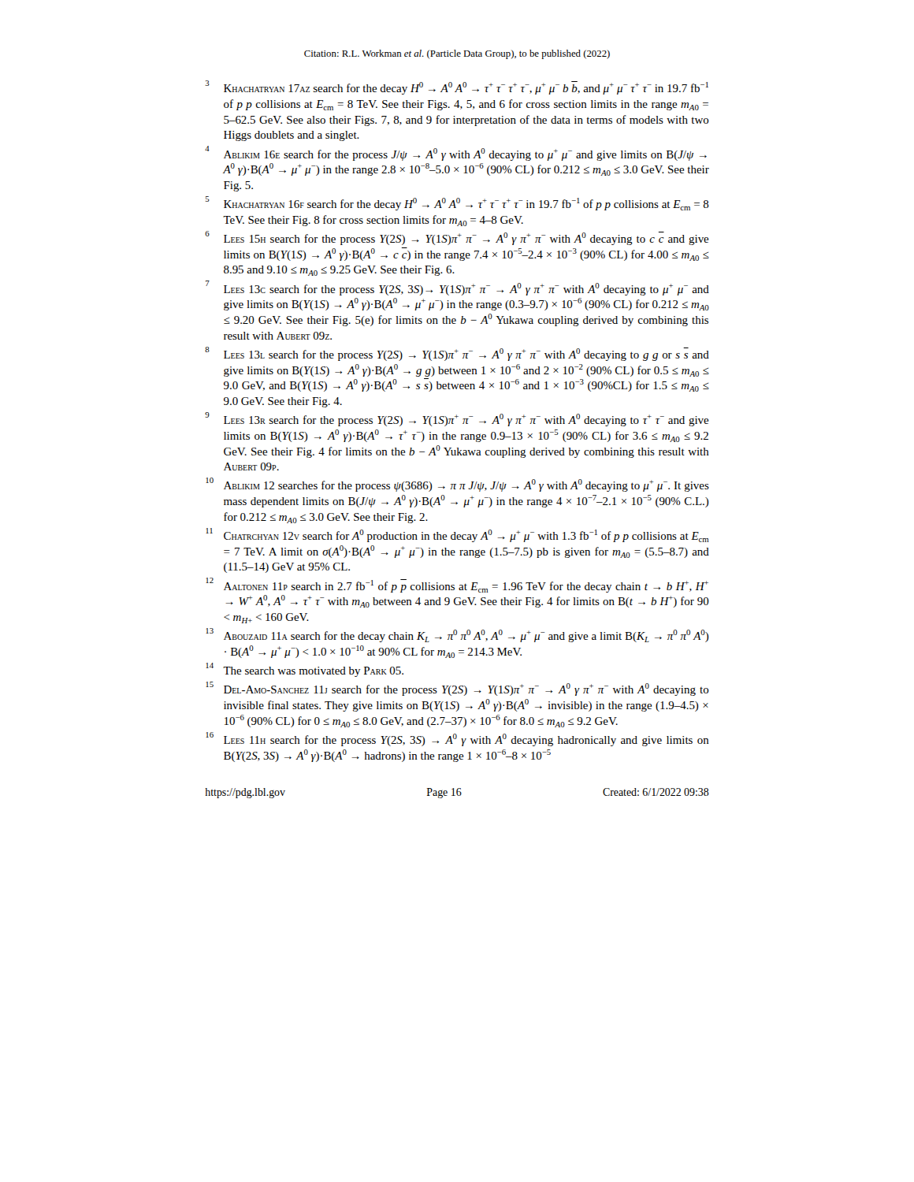Citation: R.L. Workman et al. (Particle Data Group), to be published (2022)
3 Khachatryan 17az search for the decay H0 → A0 A0 → τ+ τ− τ+ τ−, μ+ μ− b b, and μ+ μ− τ+ τ− in 19.7 fb−1 of p p collisions at Ecm = 8 TeV. See their Figs. 4, 5, and 6 for cross section limits in the range mA0 = 5–62.5 GeV. See also their Figs. 7, 8, and 9 for interpretation of the data in terms of models with two Higgs doublets and a singlet.
4 Ablikim 16e search for the process J/ψ → A0 γ with A0 decaying to μ+ μ− and give limits on B(J/ψ → A0 γ)·B(A0 → μ+ μ−) in the range 2.8 × 10−8–5.0 × 10−6 (90% CL) for 0.212 ≤ mA0 ≤ 3.0 GeV. See their Fig. 5.
5 Khachatryan 16f search for the decay H0 → A0 A0 → τ+ τ− τ+ τ− in 19.7 fb−1 of p p collisions at Ecm = 8 TeV. See their Fig. 8 for cross section limits for mA0 = 4–8 GeV.
6 Lees 15h search for the process Υ(2S) → Υ(1S)π+ π− → A0 γ π+ π− with A0 decaying to c c and give limits on B(Υ(1S) → A0 γ)·B(A0 → c c) in the range 7.4 × 10−5–2.4 × 10−3 (90% CL) for 4.00 ≤ mA0 ≤ 8.95 and 9.10 ≤ mA0 ≤ 9.25 GeV. See their Fig. 6.
7 Lees 13c search for the process Υ(2S, 3S)→ Υ(1S)π+ π− → A0 γ π+ π− with A0 decaying to μ+ μ− and give limits on B(Υ(1S) → A0 γ)·B(A0 → μ+ μ−) in the range (0.3–9.7) × 10−6 (90% CL) for 0.212 ≤ mA0 ≤ 9.20 GeV. See their Fig. 5(e) for limits on the b − A0 Yukawa coupling derived by combining this result with Aubert 09z.
8 Lees 13l search for the process Υ(2S) → Υ(1S)π+ π− → A0 γ π+ π− with A0 decaying to g g or s s and give limits on B(Υ(1S) → A0 γ)·B(A0 → g g) between 1 × 10−6 and 2 × 10−2 (90% CL) for 0.5 ≤ mA0 ≤ 9.0 GeV, and B(Υ(1S) → A0 γ)·B(A0 → s s) between 4 × 10−6 and 1 × 10−3 (90%CL) for 1.5 ≤ mA0 ≤ 9.0 GeV. See their Fig. 4.
9 Lees 13r search for the process Υ(2S) → Υ(1S)π+ π− → A0 γ π+ π− with A0 decaying to τ+ τ− and give limits on B(Υ(1S) → A0 γ)·B(A0 → τ+ τ−) in the range 0.9–13 × 10−5 (90% CL) for 3.6 ≤ mA0 ≤ 9.2 GeV. See their Fig. 4 for limits on the b − A0 Yukawa coupling derived by combining this result with Aubert 09p.
10 Ablikim 12 searches for the process ψ(3686) → π π J/ψ, J/ψ → A0 γ with A0 decaying to μ+ μ−. It gives mass dependent limits on B(J/ψ → A0 γ)·B(A0 → μ+ μ−) in the range 4 × 10−7–2.1 × 10−5 (90% C.L.) for 0.212 ≤ mA0 ≤ 3.0 GeV. See their Fig. 2.
11 Chatrchyan 12v search for A0 production in the decay A0 → μ+ μ− with 1.3 fb−1 of p p collisions at Ecm = 7 TeV. A limit on σ(A0)·B(A0 → μ+ μ−) in the range (1.5–7.5) pb is given for mA0 = (5.5–8.7) and (11.5–14) GeV at 95% CL.
12 Aaltonen 11p search in 2.7 fb−1 of p p collisions at Ecm = 1.96 TeV for the decay chain t → b H+, H+ → W+ A0, A0 → τ+ τ− with mA0 between 4 and 9 GeV. See their Fig. 4 for limits on B(t → b H+) for 90 < mH+ < 160 GeV.
13 Abouzaid 11a search for the decay chain KL → π0 π0 A0, A0 → μ+ μ− and give a limit B(KL → π0 π0 A0) · B(A0 → μ+ μ−) < 1.0 × 10−10 at 90% CL for mA0 = 214.3 MeV.
14 The search was motivated by Park 05.
15 Del-Amo-Sanchez 11j search for the process Υ(2S) → Υ(1S)π+ π− → A0 γ π+ π− with A0 decaying to invisible final states. They give limits on B(Υ(1S) → A0 γ)·B(A0 → invisible) in the range (1.9–4.5) × 10−6 (90% CL) for 0 ≤ mA0 ≤ 8.0 GeV, and (2.7–37) × 10−6 for 8.0 ≤ mA0 ≤ 9.2 GeV.
16 Lees 11h search for the process Υ(2S, 3S) → A0 γ with A0 decaying hadronically and give limits on B(Υ(2S, 3S) → A0 γ)·B(A0 → hadrons) in the range 1 × 10−6–8 × 10−5
https://pdg.lbl.gov Page 16 Created: 6/1/2022 09:38